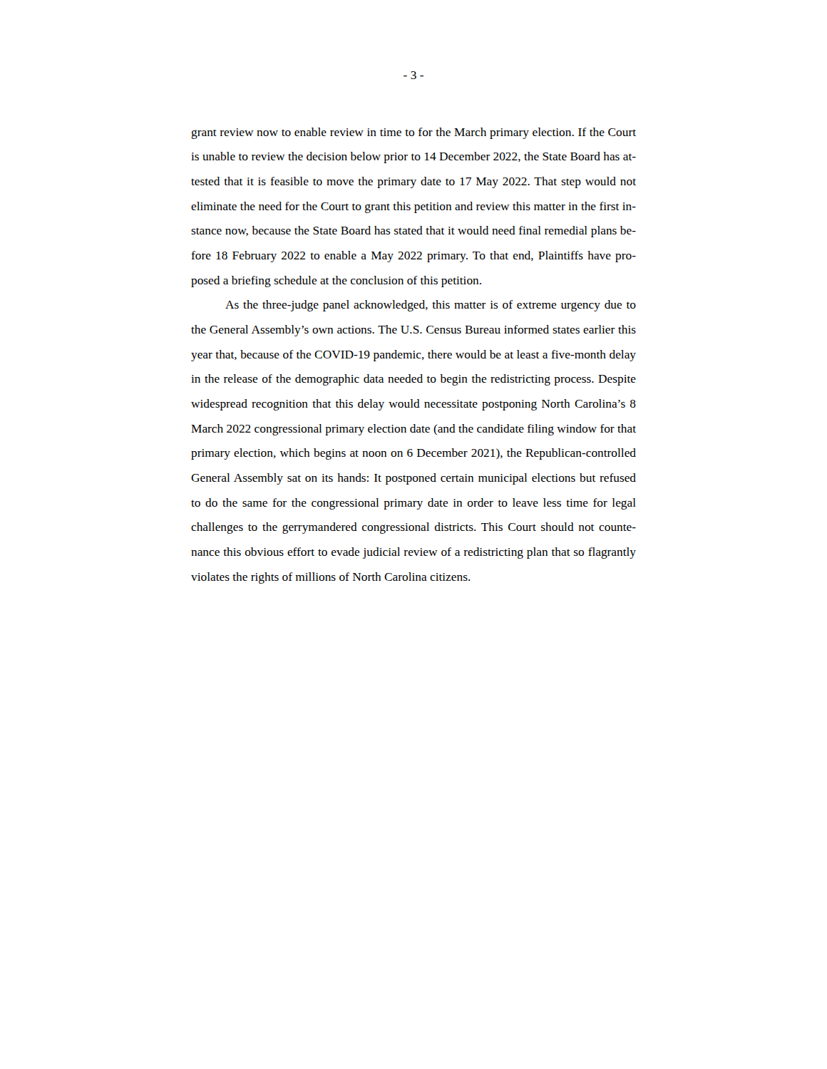- 3 -
grant review now to enable review in time to for the March primary election. If the Court is unable to review the decision below prior to 14 December 2022, the State Board has attested that it is feasible to move the primary date to 17 May 2022. That step would not eliminate the need for the Court to grant this petition and review this matter in the first instance now, because the State Board has stated that it would need final remedial plans before 18 February 2022 to enable a May 2022 primary. To that end, Plaintiffs have proposed a briefing schedule at the conclusion of this petition.
As the three-judge panel acknowledged, this matter is of extreme urgency due to the General Assembly’s own actions. The U.S. Census Bureau informed states earlier this year that, because of the COVID-19 pandemic, there would be at least a five-month delay in the release of the demographic data needed to begin the redistricting process. Despite widespread recognition that this delay would necessitate postponing North Carolina’s 8 March 2022 congressional primary election date (and the candidate filing window for that primary election, which begins at noon on 6 December 2021), the Republican-controlled General Assembly sat on its hands: It postponed certain municipal elections but refused to do the same for the congressional primary date in order to leave less time for legal challenges to the gerrymandered congressional districts. This Court should not countenance this obvious effort to evade judicial review of a redistricting plan that so flagrantly violates the rights of millions of North Carolina citizens.